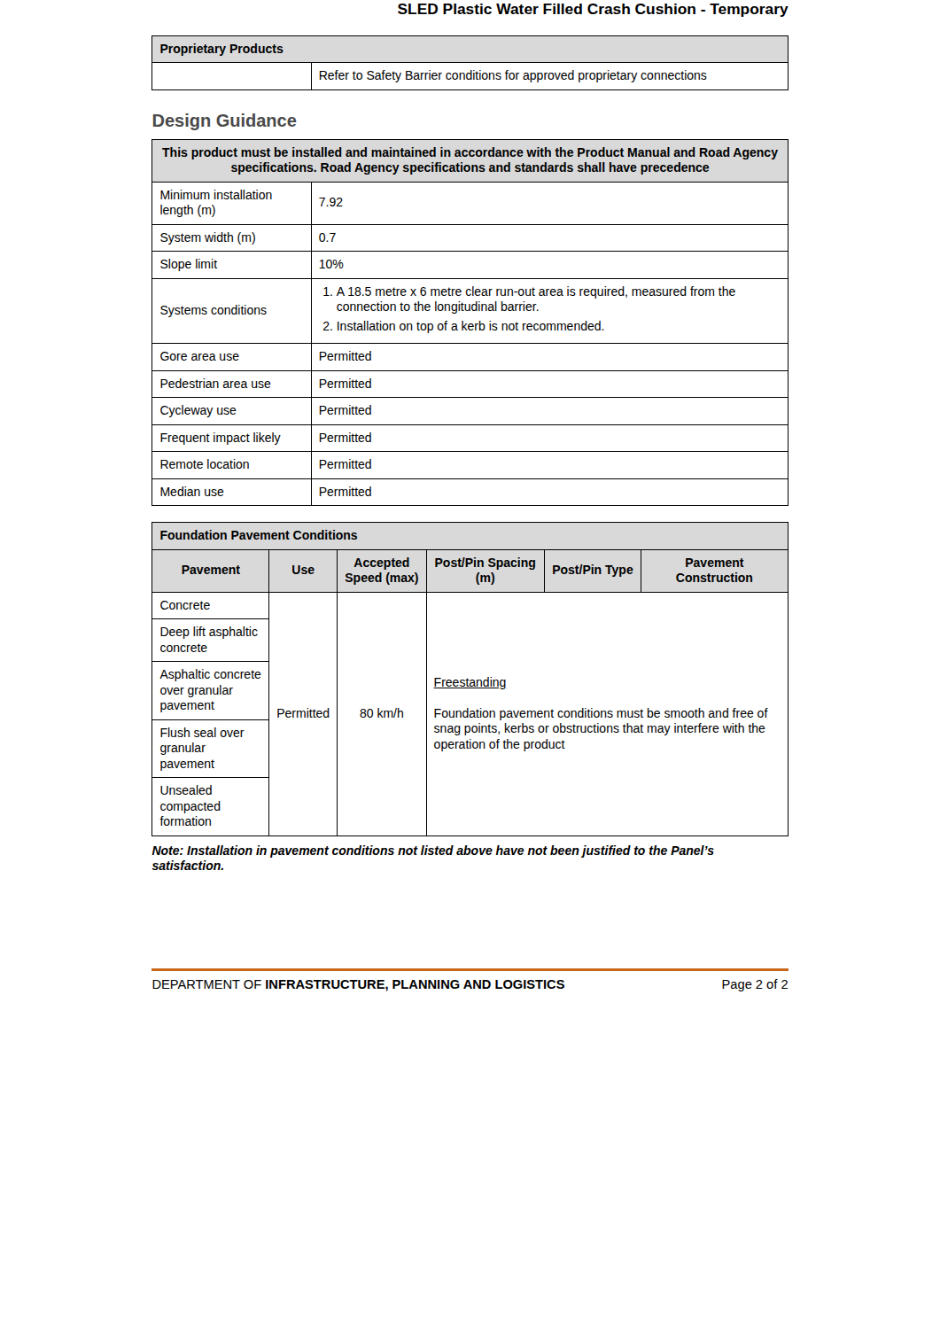SLED Plastic Water Filled Crash Cushion - Temporary
| Proprietary Products |
| | Refer to Safety Barrier conditions for approved proprietary connections |
Design Guidance
| This product must be installed and maintained in accordance with the Product Manual and Road Agency specifications. Road Agency specifications and standards shall have precedence |
| Minimum installation length (m) | 7.92 |
| System width (m) | 0.7 |
| Slope limit | 10% |
| Systems conditions | A 18.5 metre x 6 metre clear run-out area is required, measured from the connection to the longitudinal barrier. Installation on top of a kerb is not recommended. |
| Gore area use | Permitted |
| Pedestrian area use | Permitted |
| Cycleway use | Permitted |
| Frequent impact likely | Permitted |
| Remote location | Permitted |
| Median use | Permitted |
| Foundation Pavement Conditions |
| Pavement | Use | Accepted Speed (max) | Post/Pin Spacing (m) | Post/Pin Type | Pavement Construction |
| Concrete | Permitted | 80 km/h | Freestanding Foundation pavement conditions must be smooth and free of snag points, kerbs or obstructions that may interfere with the operation of the product |
| Deep lift asphaltic concrete |
| Asphaltic concrete over granular pavement |
| Flush seal over granular pavement |
| Unsealed compacted formation |
Note: Installation in pavement conditions not listed above have not been justified to the Panel’s satisfaction.
DEPARTMENT OF INFRASTRUCTURE, PLANNING AND LOGISTICS
Page 2 of 2